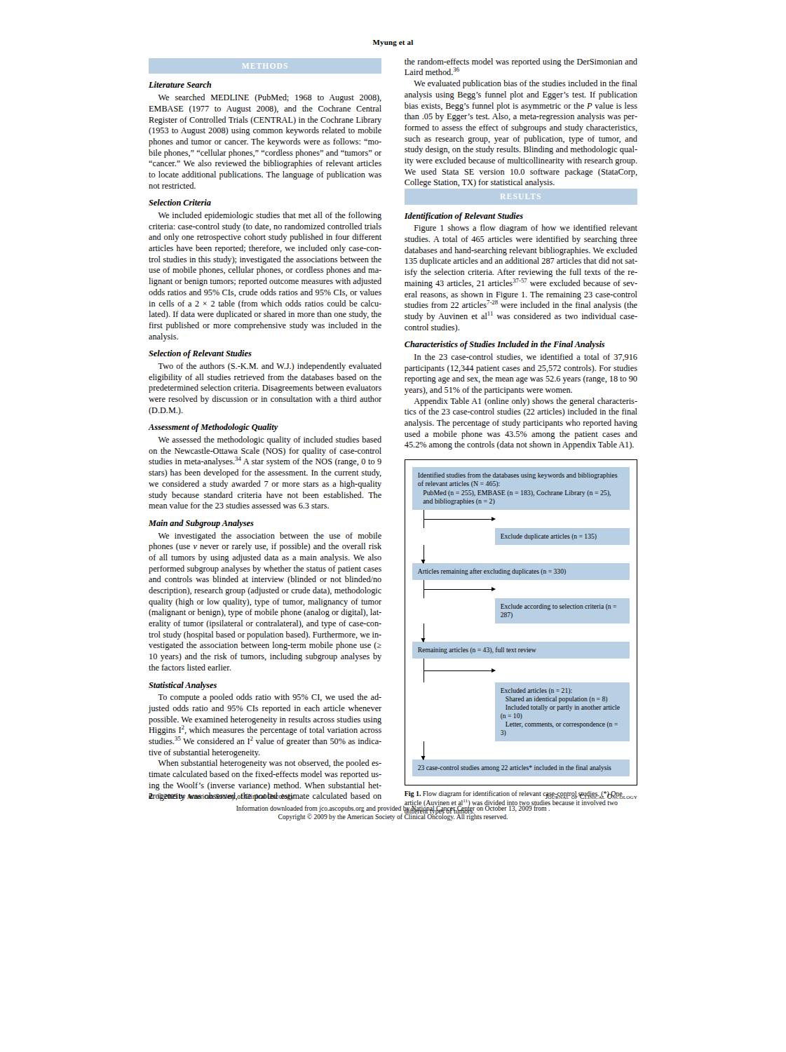Myung et al
METHODS
Literature Search
We searched MEDLINE (PubMed; 1968 to August 2008), EMBASE (1977 to August 2008), and the Cochrane Central Register of Controlled Trials (CENTRAL) in the Cochrane Library (1953 to August 2008) using common keywords related to mobile phones and tumor or cancer. The keywords were as follows: “mobile phones,” “cellular phones,” “cordless phones” and “tumors” or “cancer.” We also reviewed the bibliographies of relevant articles to locate additional publications. The language of publication was not restricted.
Selection Criteria
We included epidemiologic studies that met all of the following criteria: case-control study (to date, no randomized controlled trials and only one retrospective cohort study published in four different articles have been reported; therefore, we included only case-control studies in this study); investigated the associations between the use of mobile phones, cellular phones, or cordless phones and malignant or benign tumors; reported outcome measures with adjusted odds ratios and 95% CIs, crude odds ratios and 95% CIs, or values in cells of a 2 × 2 table (from which odds ratios could be calculated). If data were duplicated or shared in more than one study, the first published or more comprehensive study was included in the analysis.
Selection of Relevant Studies
Two of the authors (S.-K.M. and W.J.) independently evaluated eligibility of all studies retrieved from the databases based on the predetermined selection criteria. Disagreements between evaluators were resolved by discussion or in consultation with a third author (D.D.M.).
Assessment of Methodologic Quality
We assessed the methodologic quality of included studies based on the Newcastle-Ottawa Scale (NOS) for quality of case-control studies in meta-analyses.34 A star system of the NOS (range, 0 to 9 stars) has been developed for the assessment. In the current study, we considered a study awarded 7 or more stars as a high-quality study because standard criteria have not been established. The mean value for the 23 studies assessed was 6.3 stars.
Main and Subgroup Analyses
We investigated the association between the use of mobile phones (use v never or rarely use, if possible) and the overall risk of all tumors by using adjusted data as a main analysis. We also performed subgroup analyses by whether the status of patient cases and controls was blinded at interview (blinded or not blinded/no description), research group (adjusted or crude data), methodologic quality (high or low quality), type of tumor, malignancy of tumor (malignant or benign), type of mobile phone (analog or digital), laterality of tumor (ipsilateral or contralateral), and type of case-control study (hospital based or population based). Furthermore, we investigated the association between long-term mobile phone use (≥ 10 years) and the risk of tumors, including subgroup analyses by the factors listed earlier.
Statistical Analyses
To compute a pooled odds ratio with 95% CI, we used the adjusted odds ratio and 95% CIs reported in each article whenever possible. We examined heterogeneity in results across studies using Higgins I2, which measures the percentage of total variation across studies.35 We considered an I2 value of greater than 50% as indicative of substantial heterogeneity.
When substantial heterogeneity was not observed, the pooled estimate calculated based on the fixed-effects model was reported using the Woolf’s (inverse variance) method. When substantial heterogeneity was observed, the pooled estimate calculated based on the random-effects model was reported using the DerSimonian and Laird method.36
We evaluated publication bias of the studies included in the final analysis using Begg’s funnel plot and Egger’s test. If publication bias exists, Begg’s funnel plot is asymmetric or the P value is less than .05 by Egger’s test. Also, a meta-regression analysis was performed to assess the effect of subgroups and study characteristics, such as research group, year of publication, type of tumor, and study design, on the study results. Blinding and methodologic quality were excluded because of multicollinearity with research group. We used Stata SE version 10.0 software package (StataCorp, College Station, TX) for statistical analysis.
RESULTS
Identification of Relevant Studies
Figure 1 shows a flow diagram of how we identified relevant studies. A total of 465 articles were identified by searching three databases and hand-searching relevant bibliographies. We excluded 135 duplicate articles and an additional 287 articles that did not satisfy the selection criteria. After reviewing the full texts of the remaining 43 articles, 21 articles37-57 were excluded because of several reasons, as shown in Figure 1. The remaining 23 case-control studies from 22 articles7-28 were included in the final analysis (the study by Auvinen et al11 was considered as two individual case-control studies).
Characteristics of Studies Included in the Final Analysis
In the 23 case-control studies, we identified a total of 37,916 participants (12,344 patient cases and 25,572 controls). For studies reporting age and sex, the mean age was 52.6 years (range, 18 to 90 years), and 51% of the participants were women.
Appendix Table A1 (online only) shows the general characteristics of the 23 case-control studies (22 articles) included in the final analysis. The percentage of study participants who reported having used a mobile phone was 43.5% among the patient cases and 45.2% among the controls (data not shown in Appendix Table A1).
Identified studies from the databases using keywords and bibliographies of relevant articles (N = 465):
PubMed (n = 255), EMBASE (n = 183), Cochrane Library (n = 25),
and bibliographies (n = 2)
Exclude duplicate articles (n = 135)
Articles remaining after excluding duplicates (n = 330)
Exclude according to selection criteria (n = 287)
Remaining articles (n = 43), full text review
Excluded articles (n = 21):
Shared an identical population (n = 8)
Included totally or partly in another article (n = 10)
Letter, comments, or correspondence (n = 3)
23 case-control studies among 22 articles* included in the final analysis
Fig 1. Flow diagram for identification of relevant case-control studies. (*) One article (Auvinen et al11) was divided into two studies because it involved two different types of tumors.
2© 2009 by American Society of Clinical Oncology
Journal of Clinical Oncology
Information downloaded from jco.ascopubs.org and provided by National Cancer Center on October 13, 2009 from . Copyright © 2009 by the American Society of Clinical Oncology. All rights reserved.